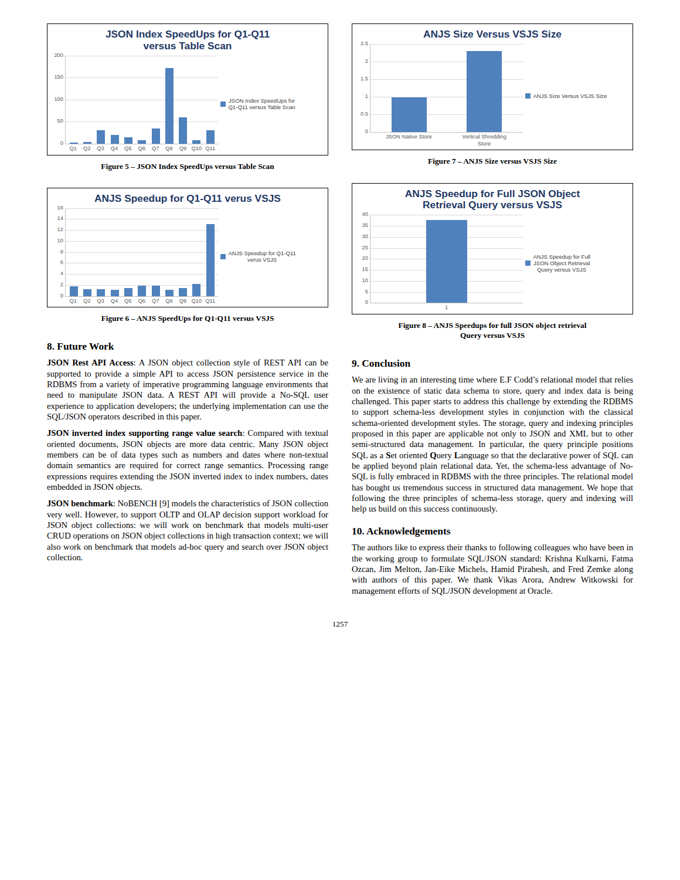JSON Index SpeedUps for Q1-Q11
versus Table Scan
200 150 100 50 0
Q1 Q2 Q3 Q4 Q5 Q6 Q7 Q8 Q9 Q10 Q11
JSON Index SpeedUps for
Q1-Q11 versus Table Scan
Figure 5 – JSON Index SpeedUps versus Table Scan
ANJS Speedup for Q1-Q11 verus VSJS
16 14 12 10 8 6 4 2 0
Q1 Q2 Q3 Q4 Q5 Q6 Q7 Q8 Q9 Q10 Q11
ANJS Speedup for Q1-Q11
verus VSJS
Figure 6 – ANJS SpeedUps for Q1-Q11 versus VSJS
8. Future Work
JSON Rest API Access: A JSON object collection style of REST API can be supported to provide a simple API to access JSON persistence service in the RDBMS from a variety of imperative programming language environments that need to manipulate JSON data. A REST API will provide a No-SQL user experience to application developers; the underlying implementation can use the SQL/JSON operators described in this paper.
JSON inverted index supporting range value search: Compared with textual oriented documents, JSON objects are more data centric. Many JSON object members can be of data types such as numbers and dates where non-textual domain semantics are required for correct range semantics. Processing range expressions requires extending the JSON inverted index to index numbers, dates embedded in JSON objects.
JSON benchmark: NoBENCH [9] models the characteristics of JSON collection very well. However, to support OLTP and OLAP decision support workload for JSON object collections: we will work on benchmark that models multi-user CRUD operations on JSON object collections in high transaction context; we will also work on benchmark that models ad-hoc query and search over JSON object collection.
ANJS Size Versus VSJS Size
2.5 2 1.5 1 0.5 0
JSON Native Store Vertical Shredding
Store
ANJS Size Versus VSJS Size
Figure 7 – ANJS Size versus VSJS Size
ANJS Speedup for Full JSON Object
Retrieval Query versus VSJS
40 35 30 25 20 15 10 5 0
1
ANJS Speedup for Full
JSON Object Retrieval
Query versus VSJS
Figure 8 – ANJS Speedups for full JSON object retrieval
Query versus VSJS
9. Conclusion
We are living in an interesting time where E.F Codd’s relational model that relies on the existence of static data schema to store, query and index data is being challenged. This paper starts to address this challenge by extending the RDBMS to support schema-less development styles in conjunction with the classical schema-oriented development styles. The storage, query and indexing principles proposed in this paper are applicable not only to JSON and XML but to other semi-structured data management. In particular, the query principle positions SQL as a Set oriented Query Language so that the declarative power of SQL can be applied beyond plain relational data. Yet, the schema-less advantage of No-SQL is fully embraced in RDBMS with the three principles. The relational model has bought us tremendous success in structured data management. We hope that following the three principles of schema-less storage, query and indexing will help us build on this success continuously.
10. Acknowledgements
The authors like to express their thanks to following colleagues who have been in the working group to formulate SQL/JSON standard: Krishna Kulkarni, Fatma Ozcan, Jim Melton, Jan-Eike Michels, Hamid Pirahesh, and Fred Zemke along with authors of this paper. We thank Vikas Arora, Andrew Witkowski for management efforts of SQL/JSON development at Oracle.
1257